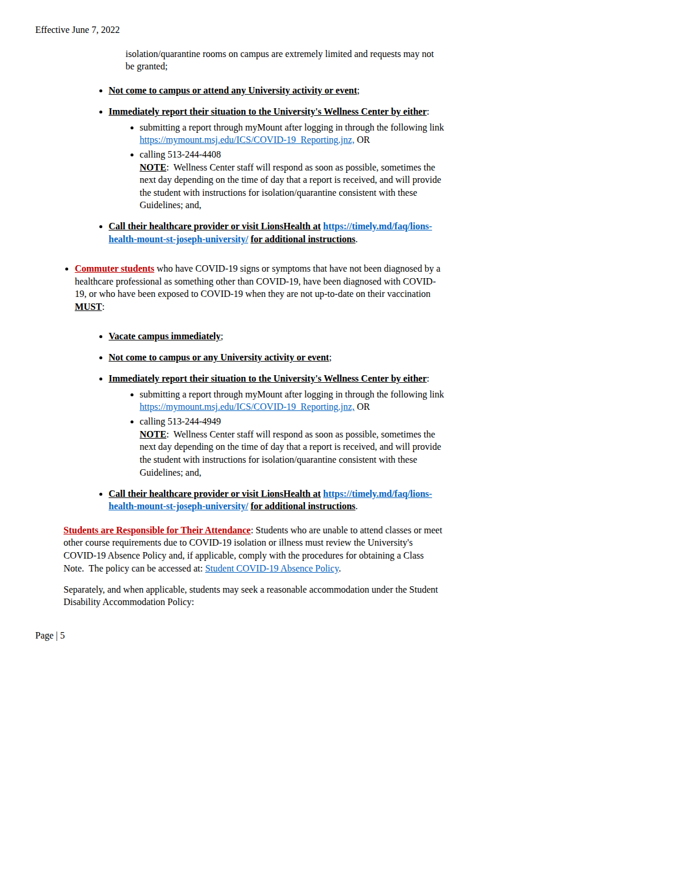Effective June 7, 2022
isolation/quarantine rooms on campus are extremely limited and requests may not be granted;
Not come to campus or attend any University activity or event;
Immediately report their situation to the University's Wellness Center by either:
submitting a report through myMount after logging in through the following link https://mymount.msj.edu/ICS/COVID-19_Reporting.jnz, OR
calling 513-244-4408
NOTE: Wellness Center staff will respond as soon as possible, sometimes the next day depending on the time of day that a report is received, and will provide the student with instructions for isolation/quarantine consistent with these Guidelines; and,
Call their healthcare provider or visit LionsHealth at https://timely.md/faq/lions-health-mount-st-joseph-university/ for additional instructions.
Commuter students who have COVID-19 signs or symptoms that have not been diagnosed by a healthcare professional as something other than COVID-19, have been diagnosed with COVID-19, or who have been exposed to COVID-19 when they are not up-to-date on their vaccination MUST:
Vacate campus immediately;
Not come to campus or any University activity or event;
Immediately report their situation to the University's Wellness Center by either:
submitting a report through myMount after logging in through the following link https://mymount.msj.edu/ICS/COVID-19_Reporting.jnz, OR
calling 513-244-4949
NOTE: Wellness Center staff will respond as soon as possible, sometimes the next day depending on the time of day that a report is received, and will provide the student with instructions for isolation/quarantine consistent with these Guidelines; and,
Call their healthcare provider or visit LionsHealth at https://timely.md/faq/lions-health-mount-st-joseph-university/ for additional instructions.
Students are Responsible for Their Attendance: Students who are unable to attend classes or meet other course requirements due to COVID-19 isolation or illness must review the University's COVID-19 Absence Policy and, if applicable, comply with the procedures for obtaining a Class Note. The policy can be accessed at: Student COVID-19 Absence Policy.
Separately, and when applicable, students may seek a reasonable accommodation under the Student Disability Accommodation Policy:
Page | 5